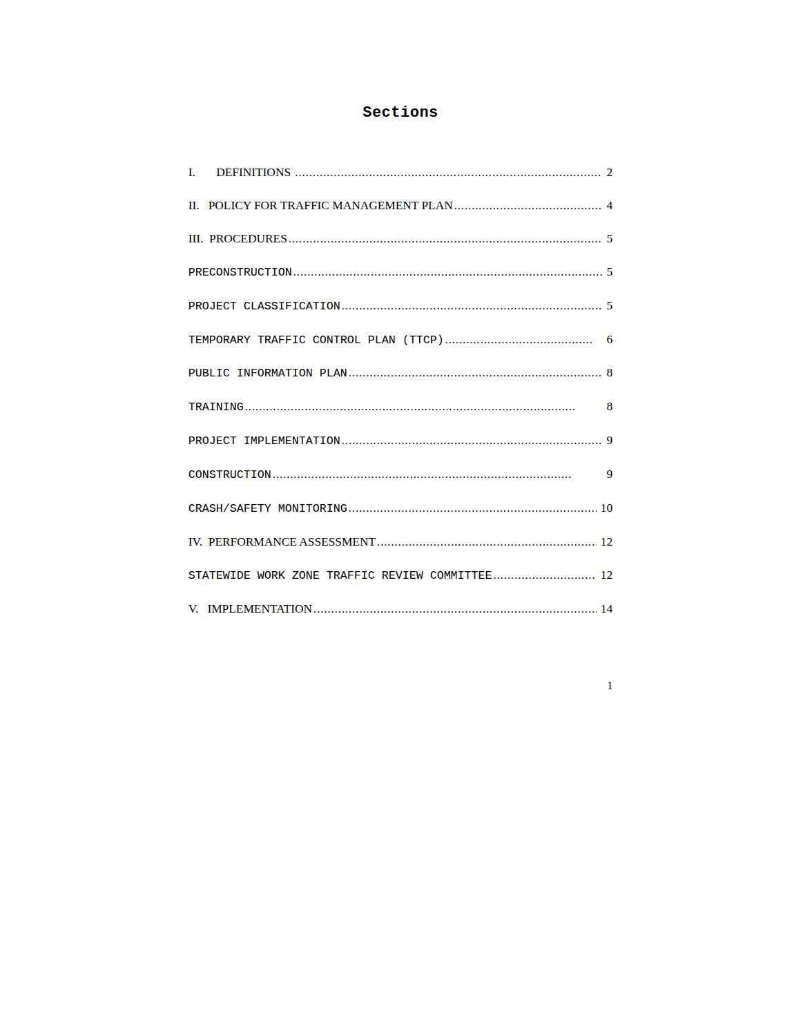Sections
I. DEFINITIONS .................................................................................................. 2
II. POLICY FOR TRAFFIC MANAGEMENT PLAN ................................................... 4
III. PROCEDURES ....................................................................................................... 5
PRECONSTRUCTION ................................................................................................... 5
PROJECT CLASSIFICATION ............................................................................. 5
TEMPORARY TRAFFIC CONTROL PLAN (TTCP) .......................................... 6
PUBLIC INFORMATION PLAN .......................................................................... 8
TRAINING .............................................................................................. 8
PROJECT IMPLEMENTATION ............................................................................... 9
CONSTRUCTION ..................................................................................... 9
CRASH/SAFETY MONITORING .......................................................................... 10
IV. PERFORMANCE ASSESSMENT .................................................................. 12
STATEWIDE WORK ZONE TRAFFIC REVIEW COMMITTEE ............................. 12
V. IMPLEMENTATION ............................................................................................. 14
1